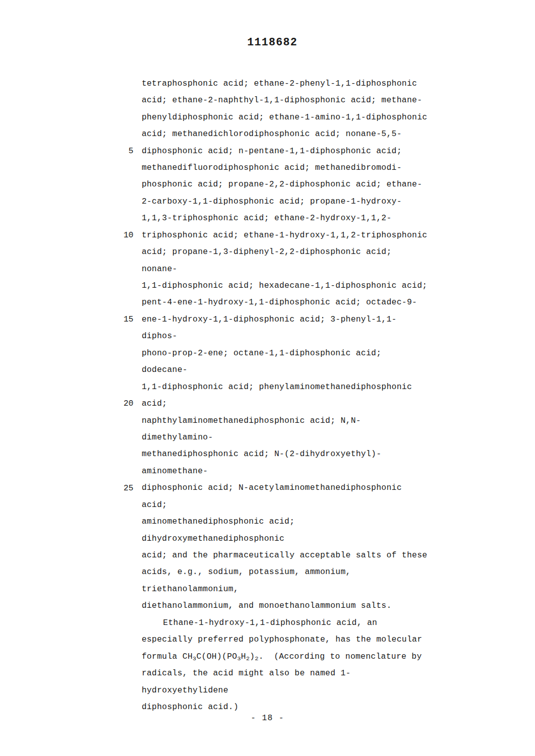1118682
5 10 15 20 25
tetraphosphonic acid; ethane-2-phenyl-1,1-diphosphonic
acid; ethane-2-naphthyl-1,1-diphosphonic acid; methane-
phenyldiphosphonic acid; ethane-1-amino-1,1-diphosphonic
acid; methanedichlorodiphosphonic acid; nonane-5,5-
diphosphonic acid; n-pentane-1,1-diphosphonic acid;
methanedifluorodiphosphonic acid; methanedibromodi-
phosphonic acid; propane-2,2-diphosphonic acid; ethane-
2-carboxy-1,1-diphosphonic acid; propane-1-hydroxy-
1,1,3-triphosphonic acid; ethane-2-hydroxy-1,1,2-
triphosphonic acid; ethane-1-hydroxy-1,1,2-triphosphonic
acid; propane-1,3-diphenyl-2,2-diphosphonic acid; nonane-
1,1-diphosphonic acid; hexadecane-1,1-diphosphonic acid;
pent-4-ene-1-hydroxy-1,1-diphosphonic acid; octadec-9-
ene-1-hydroxy-1,1-diphosphonic acid; 3-phenyl-1,1-diphos-
phono-prop-2-ene; octane-1,1-diphosphonic acid; dodecane-
1,1-diphosphonic acid; phenylaminomethanediphosphonic acid;
naphthylaminomethanediphosphonic acid; N,N-dimethylamino-
methanediphosphonic acid; N-(2-dihydroxyethyl)-aminomethane-
diphosphonic acid; N-acetylaminomethanediphosphonic acid;
aminomethanediphosphonic acid; dihydroxymethanediphosphonic
acid; and the pharmaceutically acceptable salts of these
acids, e.g., sodium, potassium, ammonium, triethanolammonium,
diethanolammonium, and monoethanolammonium salts.
Ethane-1-hydroxy-1,1-diphosphonic acid, an
especially preferred polyphosphonate, has the molecular
formula CH3C(OH)(PO3H2)2. (According to nomenclature by
radicals, the acid might also be named 1-hydroxyethylidene
diphosphonic acid.)
- 18 -